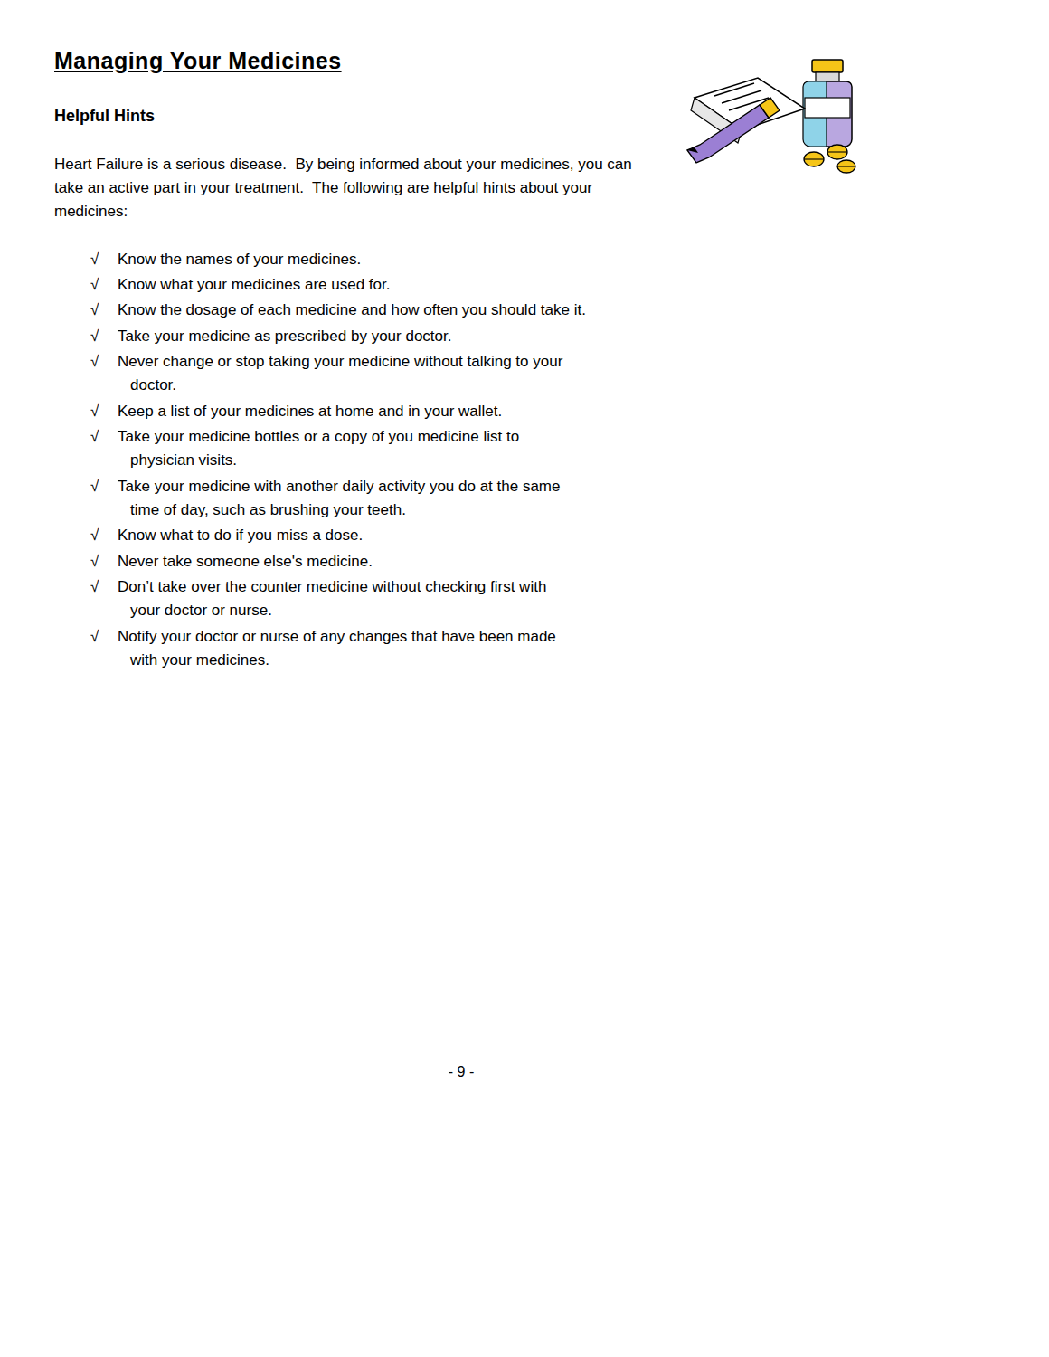Managing Your Medicines
Helpful Hints
Heart Failure is a serious disease. By being informed about your medicines, you can take an active part in your treatment. The following are helpful hints about your medicines:
Know the names of your medicines.
Know what your medicines are used for.
Know the dosage of each medicine and how often you should take it.
Take your medicine as prescribed by your doctor.
Never change or stop taking your medicine without talking to your doctor.
Keep a list of your medicines at home and in your wallet.
Take your medicine bottles or a copy of you medicine list to physician visits.
Take your medicine with another daily activity you do at the same time of day, such as brushing your teeth.
Know what to do if you miss a dose.
Never take someone else's medicine.
Don’t take over the counter medicine without checking first with your doctor or nurse.
Notify your doctor or nurse of any changes that have been made with your medicines.
- 9 -